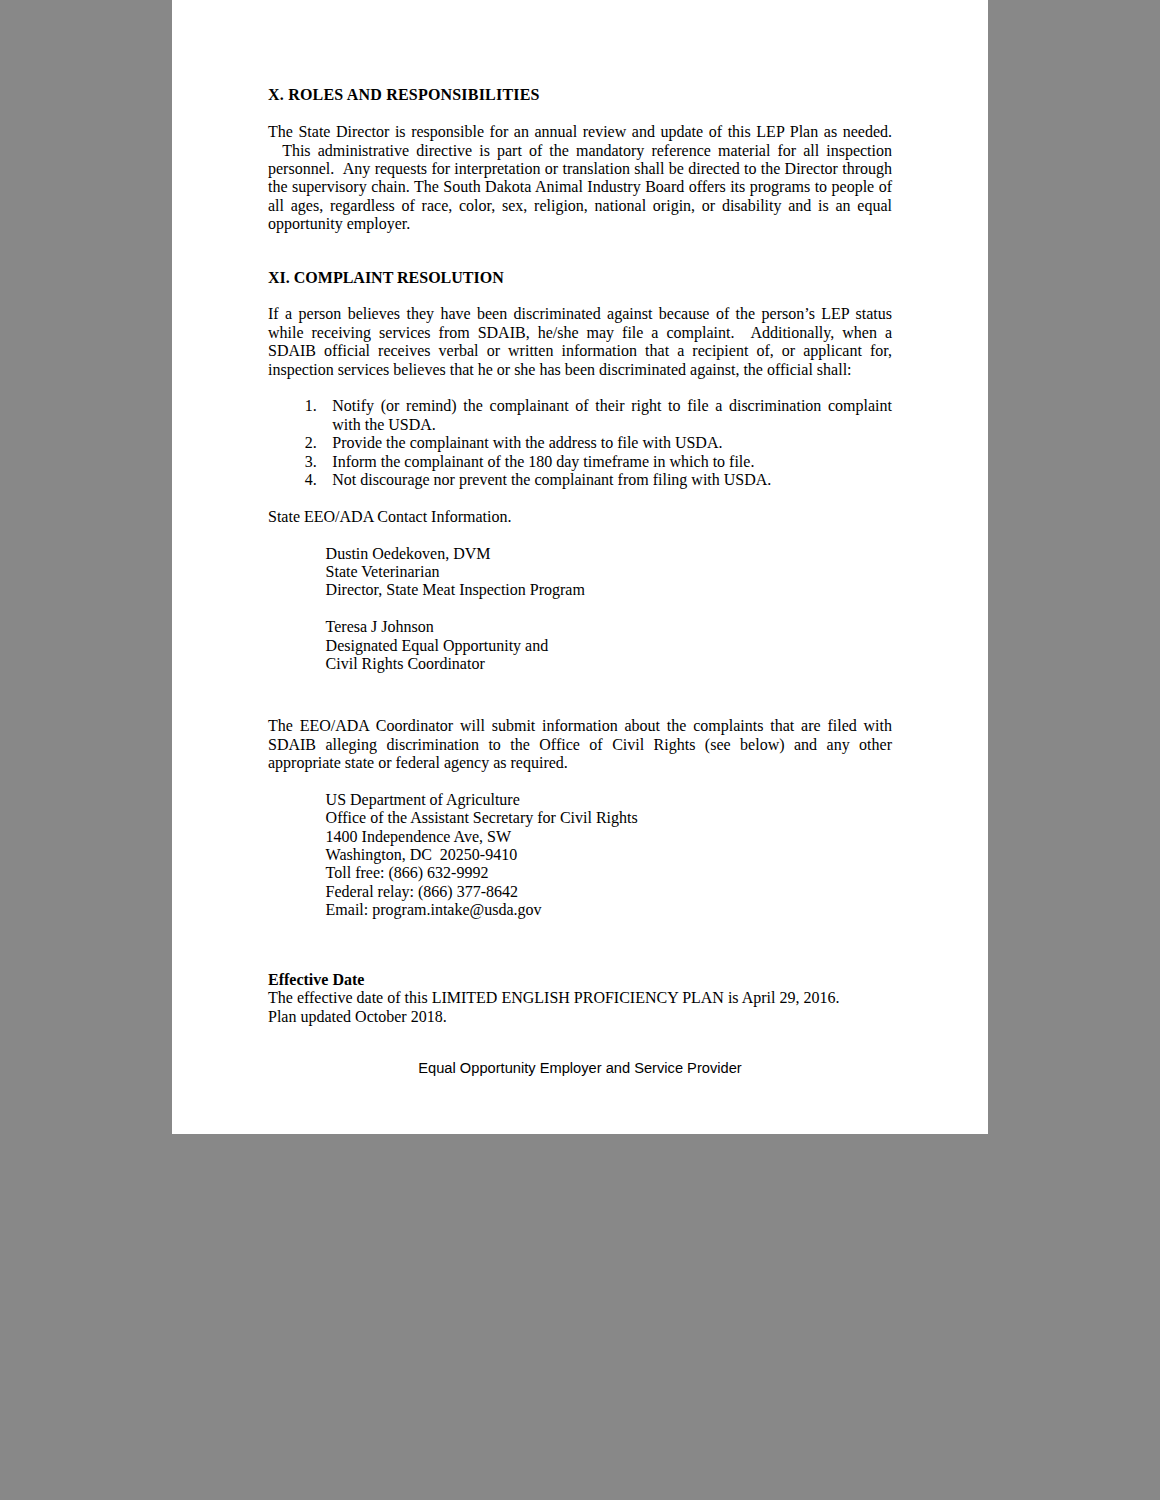X. ROLES AND RESPONSIBILITIES
The State Director is responsible for an annual review and update of this LEP Plan as needed. This administrative directive is part of the mandatory reference material for all inspection personnel. Any requests for interpretation or translation shall be directed to the Director through the supervisory chain. The South Dakota Animal Industry Board offers its programs to people of all ages, regardless of race, color, sex, religion, national origin, or disability and is an equal opportunity employer.
XI. COMPLAINT RESOLUTION
If a person believes they have been discriminated against because of the person’s LEP status while receiving services from SDAIB, he/she may file a complaint. Additionally, when a SDAIB official receives verbal or written information that a recipient of, or applicant for, inspection services believes that he or she has been discriminated against, the official shall:
Notify (or remind) the complainant of their right to file a discrimination complaint with the USDA.
Provide the complainant with the address to file with USDA.
Inform the complainant of the 180 day timeframe in which to file.
Not discourage nor prevent the complainant from filing with USDA.
State EEO/ADA Contact Information.
Dustin Oedekoven, DVM
State Veterinarian
Director, State Meat Inspection Program
Teresa J Johnson
Designated Equal Opportunity and
Civil Rights Coordinator
The EEO/ADA Coordinator will submit information about the complaints that are filed with SDAIB alleging discrimination to the Office of Civil Rights (see below) and any other appropriate state or federal agency as required.
US Department of Agriculture
Office of the Assistant Secretary for Civil Rights
1400 Independence Ave, SW
Washington, DC 20250-9410
Toll free: (866) 632-9992
Federal relay: (866) 377-8642
Email: program.intake@usda.gov
Effective Date
The effective date of this LIMITED ENGLISH PROFICIENCY PLAN is April 29, 2016.
Plan updated October 2018.
Equal Opportunity Employer and Service Provider